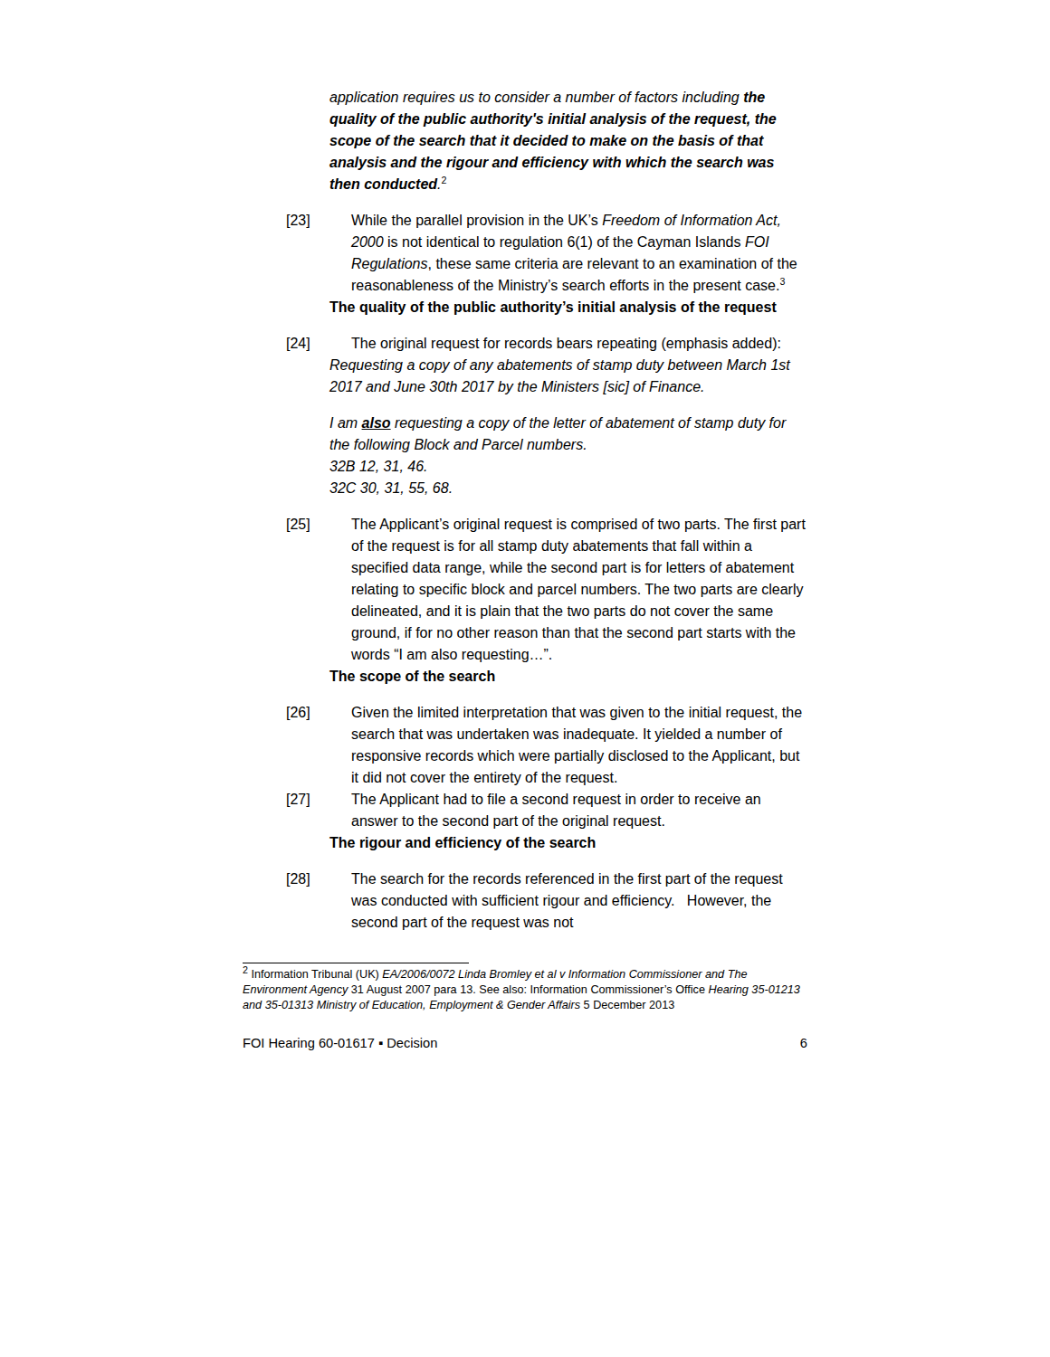application requires us to consider a number of factors including the quality of the public authority's initial analysis of the request, the scope of the search that it decided to make on the basis of that analysis and the rigour and efficiency with which the search was then conducted.2
[23]
While the parallel provision in the UK’s Freedom of Information Act, 2000 is not identical to regulation 6(1) of the Cayman Islands FOI Regulations, these same criteria are relevant to an examination of the reasonableness of the Ministry’s search efforts in the present case.3
The quality of the public authority’s initial analysis of the request
[24]
The original request for records bears repeating (emphasis added):
Requesting a copy of any abatements of stamp duty between March 1st 2017 and June 30th 2017 by the Ministers [sic] of Finance.
I am also requesting a copy of the letter of abatement of stamp duty for the following Block and Parcel numbers.
32B 12, 31, 46.
32C 30, 31, 55, 68.
[25]
The Applicant’s original request is comprised of two parts. The first part of the request is for all stamp duty abatements that fall within a specified data range, while the second part is for letters of abatement relating to specific block and parcel numbers. The two parts are clearly delineated, and it is plain that the two parts do not cover the same ground, if for no other reason than that the second part starts with the words “I am also requesting…”.
The scope of the search
[26]
Given the limited interpretation that was given to the initial request, the search that was undertaken was inadequate. It yielded a number of responsive records which were partially disclosed to the Applicant, but it did not cover the entirety of the request.
[27]
The Applicant had to file a second request in order to receive an answer to the second part of the original request.
The rigour and efficiency of the search
[28]
The search for the records referenced in the first part of the request was conducted with sufficient rigour and efficiency. However, the second part of the request was not
2 Information Tribunal (UK) EA/2006/0072 Linda Bromley et al v Information Commissioner and The Environment Agency 31 August 2007 para 13. See also: Information Commissioner’s Office Hearing 35-01213 and 35-01313 Ministry of Education, Employment & Gender Affairs 5 December 2013
FOI Hearing 60-01617 ▪ Decision 6